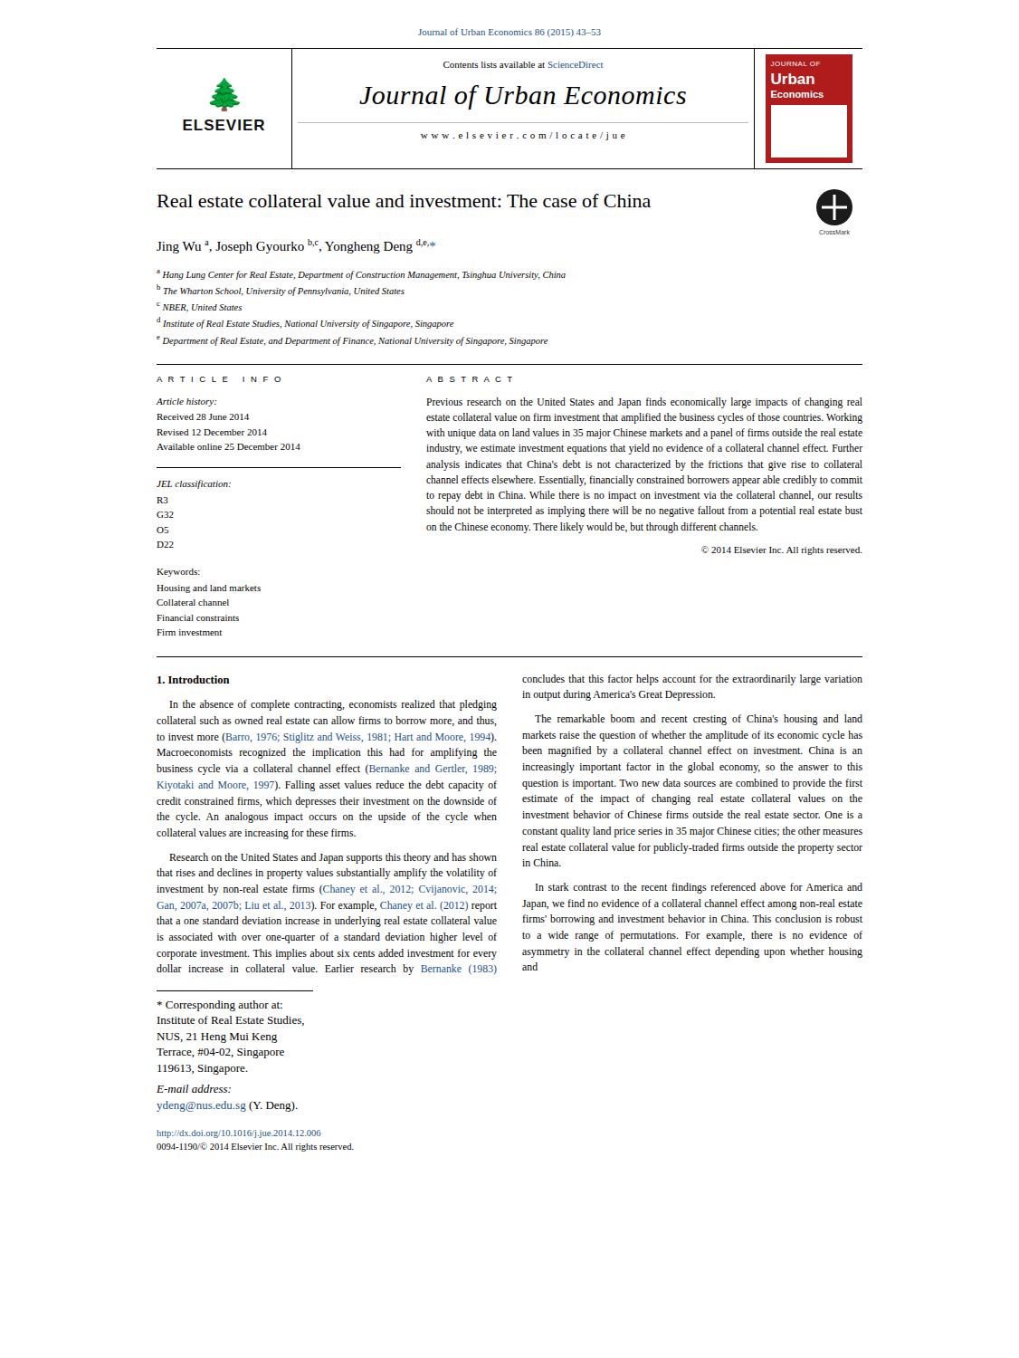Journal of Urban Economics 86 (2015) 43–53
🌲
ELSEVIER
Contents lists available at ScienceDirect
Journal of Urban Economics
w w w . e l s e v i e r . c o m / l o c a t e / j u e
Journal of
Urban
Economics
Real estate collateral value and investment: The case of China
CrossMark
Jing Wu a, Joseph Gyourko b,c, Yongheng Deng d,e,*
a Hang Lung Center for Real Estate, Department of Construction Management, Tsinghua University, China
b The Wharton School, University of Pennsylvania, United States
c NBER, United States
d Institute of Real Estate Studies, National University of Singapore, Singapore
e Department of Real Estate, and Department of Finance, National University of Singapore, Singapore
A R T I C L E I N F O
Article history:
Received 28 June 2014
Revised 12 December 2014
Available online 25 December 2014
JEL classification:
R3
G32
O5
D22
Keywords:
Housing and land markets
Collateral channel
Financial constraints
Firm investment
A B S T R A C T
Previous research on the United States and Japan finds economically large impacts of changing real estate collateral value on firm investment that amplified the business cycles of those countries. Working with unique data on land values in 35 major Chinese markets and a panel of firms outside the real estate industry, we estimate investment equations that yield no evidence of a collateral channel effect. Further analysis indicates that China's debt is not characterized by the frictions that give rise to collateral channel effects elsewhere. Essentially, financially constrained borrowers appear able credibly to commit to repay debt in China. While there is no impact on investment via the collateral channel, our results should not be interpreted as implying there will be no negative fallout from a potential real estate bust on the Chinese economy. There likely would be, but through different channels.
© 2014 Elsevier Inc. All rights reserved.
1. Introduction
In the absence of complete contracting, economists realized that pledging collateral such as owned real estate can allow firms to borrow more, and thus, to invest more (Barro, 1976; Stiglitz and Weiss, 1981; Hart and Moore, 1994). Macroeconomists recognized the implication this had for amplifying the business cycle via a collateral channel effect (Bernanke and Gertler, 1989; Kiyotaki and Moore, 1997). Falling asset values reduce the debt capacity of credit constrained firms, which depresses their investment on the downside of the cycle. An analogous impact occurs on the upside of the cycle when collateral values are increasing for these firms.
Research on the United States and Japan supports this theory and has shown that rises and declines in property values substantially amplify the volatility of investment by non-real estate firms (Chaney et al., 2012; Cvijanovic, 2014; Gan, 2007a, 2007b; Liu et al., 2013). For example, Chaney et al. (2012) report that a one standard deviation increase in underlying real estate collateral value is associated with over one-quarter of a standard deviation higher level of corporate investment. This implies about six cents added investment for every dollar increase in collateral value. Earlier research by Bernanke (1983) concludes that this factor helps account for the extraordinarily large variation in output during America's Great Depression.
The remarkable boom and recent cresting of China's housing and land markets raise the question of whether the amplitude of its economic cycle has been magnified by a collateral channel effect on investment. China is an increasingly important factor in the global economy, so the answer to this question is important. Two new data sources are combined to provide the first estimate of the impact of changing real estate collateral values on the investment behavior of Chinese firms outside the real estate sector. One is a constant quality land price series in 35 major Chinese cities; the other measures real estate collateral value for publicly-traded firms outside the property sector in China.
In stark contrast to the recent findings referenced above for America and Japan, we find no evidence of a collateral channel effect among non-real estate firms' borrowing and investment behavior in China. This conclusion is robust to a wide range of permutations. For example, there is no evidence of asymmetry in the collateral channel effect depending upon whether housing and
* Corresponding author at: Institute of Real Estate Studies, NUS, 21 Heng Mui Keng Terrace, #04-02, Singapore 119613, Singapore.
E-mail address: ydeng@nus.edu.sg (Y. Deng).
http://dx.doi.org/10.1016/j.jue.2014.12.006
0094-1190/© 2014 Elsevier Inc. All rights reserved.